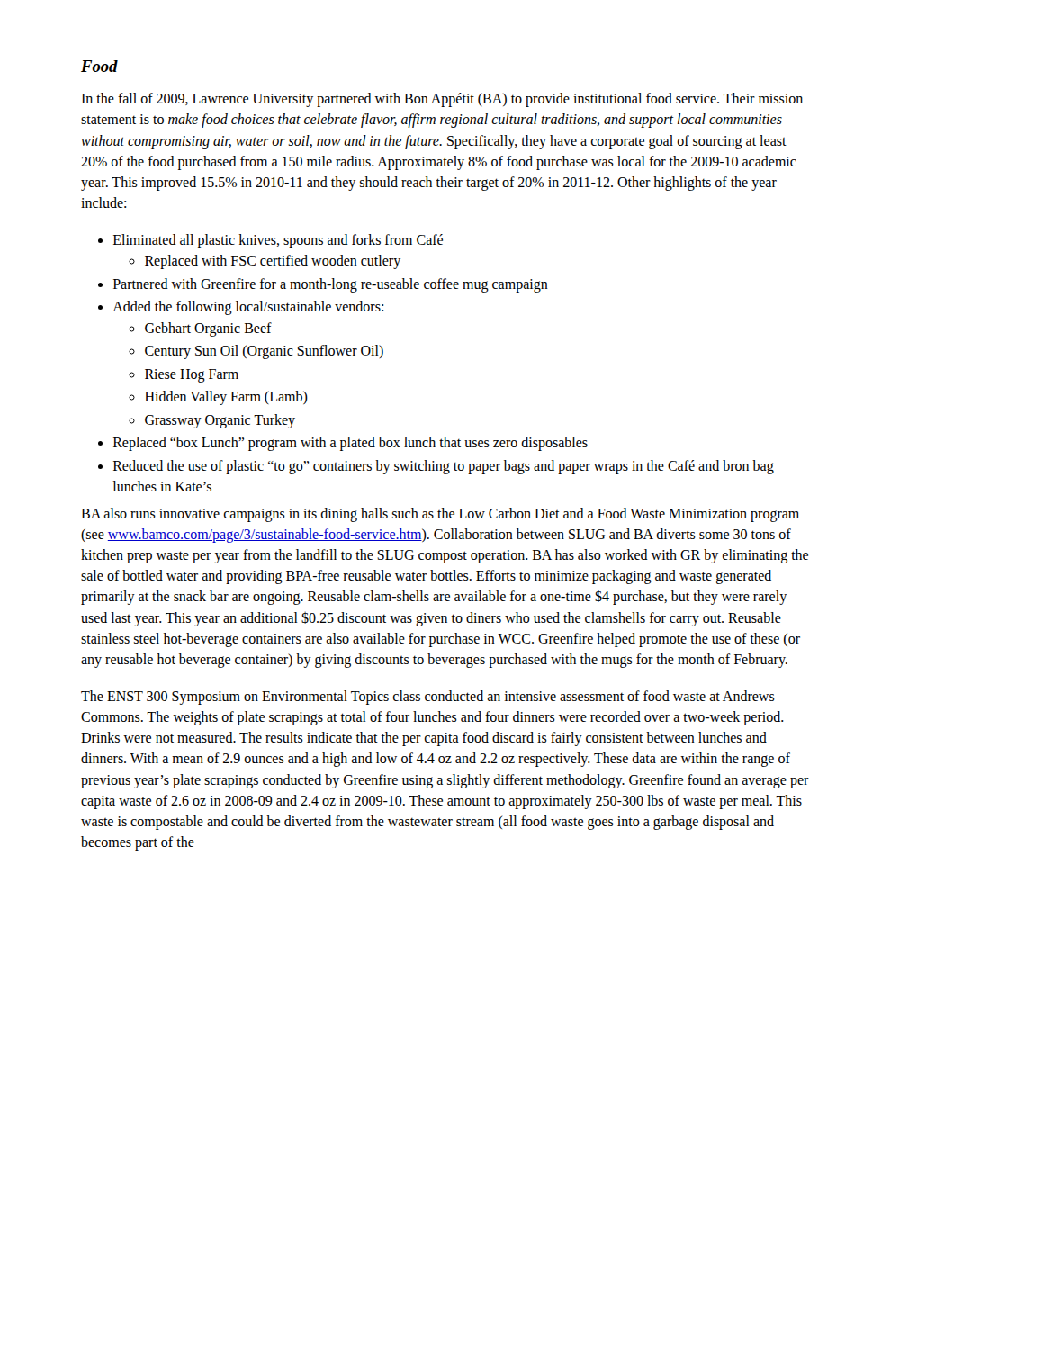Food
In the fall of 2009, Lawrence University partnered with Bon Appétit (BA) to provide institutional food service. Their mission statement is to make food choices that celebrate flavor, affirm regional cultural traditions, and support local communities without compromising air, water or soil, now and in the future. Specifically, they have a corporate goal of sourcing at least 20% of the food purchased from a 150 mile radius. Approximately 8% of food purchase was local for the 2009-10 academic year. This improved 15.5% in 2010-11 and they should reach their target of 20% in 2011-12. Other highlights of the year include:
Eliminated all plastic knives, spoons and forks from Café
Replaced with FSC certified wooden cutlery
Partnered with Greenfire for a month-long re-useable coffee mug campaign
Added the following local/sustainable vendors:
Gebhart Organic Beef
Century Sun Oil (Organic Sunflower Oil)
Riese Hog Farm
Hidden Valley Farm (Lamb)
Grassway Organic Turkey
Replaced “box Lunch” program with a plated box lunch that uses zero disposables
Reduced the use of plastic “to go” containers by switching to paper bags and paper wraps in the Café and bron bag lunches in Kate’s
BA also runs innovative campaigns in its dining halls such as the Low Carbon Diet and a Food Waste Minimization program (see www.bamco.com/page/3/sustainable-food-service.htm). Collaboration between SLUG and BA diverts some 30 tons of kitchen prep waste per year from the landfill to the SLUG compost operation. BA has also worked with GR by eliminating the sale of bottled water and providing BPA-free reusable water bottles. Efforts to minimize packaging and waste generated primarily at the snack bar are ongoing. Reusable clam-shells are available for a one-time $4 purchase, but they were rarely used last year. This year an additional $0.25 discount was given to diners who used the clamshells for carry out. Reusable stainless steel hot-beverage containers are also available for purchase in WCC. Greenfire helped promote the use of these (or any reusable hot beverage container) by giving discounts to beverages purchased with the mugs for the month of February.
The ENST 300 Symposium on Environmental Topics class conducted an intensive assessment of food waste at Andrews Commons. The weights of plate scrapings at total of four lunches and four dinners were recorded over a two-week period. Drinks were not measured. The results indicate that the per capita food discard is fairly consistent between lunches and dinners. With a mean of 2.9 ounces and a high and low of 4.4 oz and 2.2 oz respectively. These data are within the range of previous year’s plate scrapings conducted by Greenfire using a slightly different methodology. Greenfire found an average per capita waste of 2.6 oz in 2008-09 and 2.4 oz in 2009-10. These amount to approximately 250-300 lbs of waste per meal. This waste is compostable and could be diverted from the wastewater stream (all food waste goes into a garbage disposal and becomes part of the